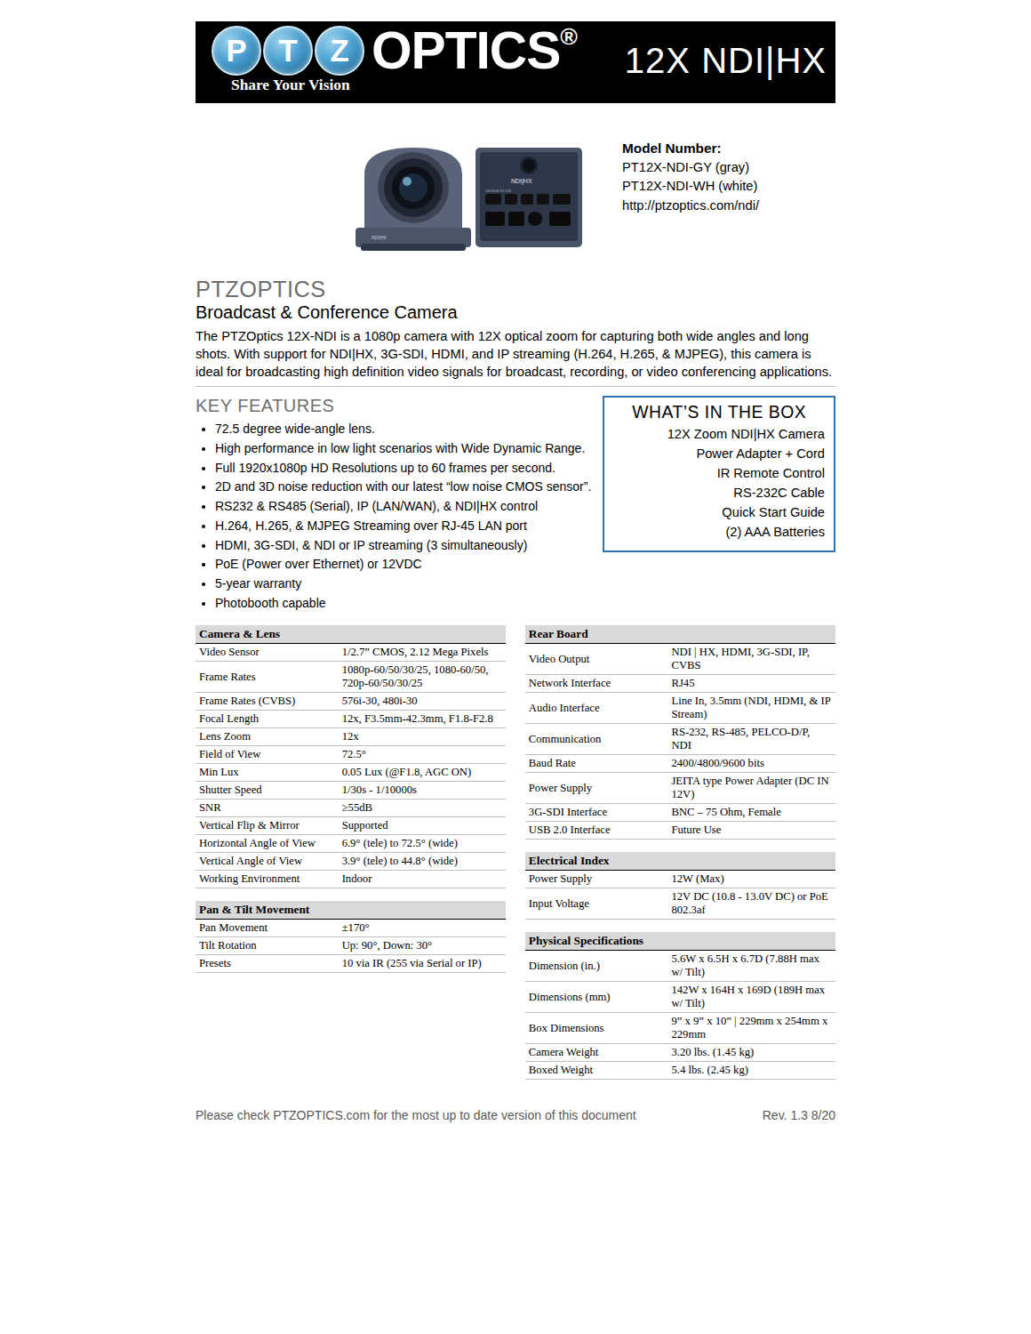P
T
Z
OPTICS®
Share Your Vision
12X NDI|HX
NDI|HX NDI|HX LAN HDMI SDI USB
Model Number:
PT12X-NDI-GY (gray)
PT12X-NDI-WH (white)
http://ptzoptics.com/ndi/
PTZOPTICS
Broadcast & Conference Camera
The PTZOptics 12X-NDI is a 1080p camera with 12X optical zoom for capturing both wide angles and long shots. With support for NDI|HX, 3G-SDI, HDMI, and IP streaming (H.264, H.265, & MJPEG), this camera is ideal for broadcasting high definition video signals for broadcast, recording, or video conferencing applications.
KEY FEATURES
72.5 degree wide-angle lens.
High performance in low light scenarios with Wide Dynamic Range.
Full 1920x1080p HD Resolutions up to 60 frames per second.
2D and 3D noise reduction with our latest “low noise CMOS sensor”.
RS232 & RS485 (Serial), IP (LAN/WAN), & NDI|HX control
H.264, H.265, & MJPEG Streaming over RJ-45 LAN port
HDMI, 3G-SDI, & NDI or IP streaming (3 simultaneously)
PoE (Power over Ethernet) or 12VDC
5-year warranty
Photobooth capable
WHAT’S IN THE BOX
12X Zoom NDI|HX Camera
Power Adapter + Cord
IR Remote Control
RS-232C Cable
Quick Start Guide
(2) AAA Batteries
| Camera & Lens |
| --- |
| Video Sensor | 1/2.7” CMOS, 2.12 Mega Pixels |
| Frame Rates | 1080p-60/50/30/25, 1080-60/50, 720p-60/50/30/25 |
| Frame Rates (CVBS) | 576i-30, 480i-30 |
| Focal Length | 12x, F3.5mm-42.3mm, F1.8-F2.8 |
| Lens Zoom | 12x |
| Field of View | 72.5° |
| Min Lux | 0.05 Lux (@F1.8, AGC ON) |
| Shutter Speed | 1/30s - 1/10000s |
| SNR | ≥55dB |
| Vertical Flip & Mirror | Supported |
| Horizontal Angle of View | 6.9° (tele) to 72.5° (wide) |
| Vertical Angle of View | 3.9° (tele) to 44.8° (wide) |
| Working Environment | Indoor |
| Pan & Tilt Movement |
| --- |
| Pan Movement | ±170° |
| Tilt Rotation | Up: 90°, Down: 30° |
| Presets | 10 via IR (255 via Serial or IP) |
| Rear Board |
| --- |
| Video Output | NDI / HX, HDMI, 3G-SDI, IP, CVBS |
| Network Interface | RJ45 |
| Audio Interface | Line In, 3.5mm (NDI, HDMI, & IP Stream) |
| Communication | RS-232, RS-485, PELCO-D/P, NDI |
| Baud Rate | 2400/4800/9600 bits |
| Power Supply | JEITA type Power Adapter (DC IN 12V) |
| 3G-SDI Interface | BNC – 75 Ohm, Female |
| USB 2.0 Interface | Future Use |
| Electrical Index |
| --- |
| Power Supply | 12W (Max) |
| Input Voltage | 12V DC (10.8 - 13.0V DC) or PoE 802.3af |
| Physical Specifications |
| --- |
| Dimension (in.) | 5.6W x 6.5H x 6.7D (7.88H max w/ Tilt) |
| Dimensions (mm) | 142W x 164H x 169D (189H max w/ Tilt) |
| Box Dimensions | 9” x 9” x 10” / 229mm x 254mm x 229mm |
| Camera Weight | 3.20 lbs. (1.45 kg) |
| Boxed Weight | 5.4 lbs. (2.45 kg) |
Please check PTZOPTICS.com for the most up to date version of this document
Rev. 1.3 8/20